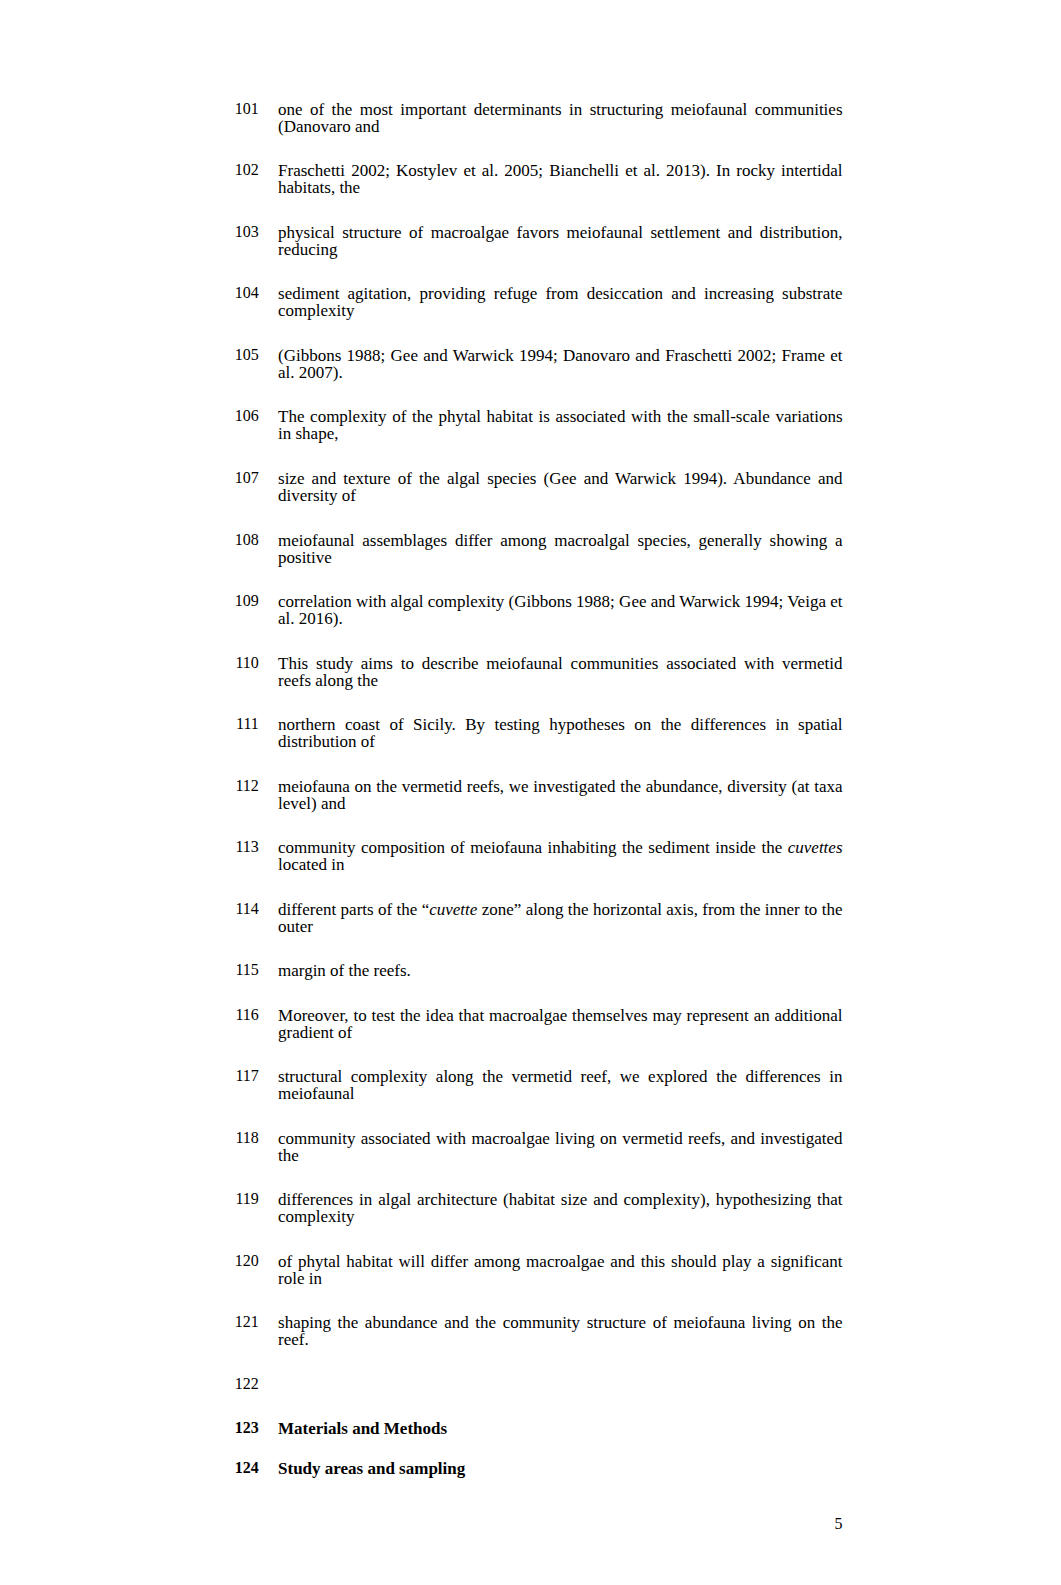one of the most important determinants in structuring meiofaunal communities (Danovaro and
Fraschetti 2002; Kostylev et al. 2005; Bianchelli et al. 2013). In rocky intertidal habitats, the
physical structure of macroalgae favors meiofaunal settlement and distribution, reducing
sediment agitation, providing refuge from desiccation and increasing substrate complexity
(Gibbons 1988; Gee and Warwick 1994; Danovaro and Fraschetti 2002; Frame et al. 2007).
The complexity of the phytal habitat is associated with the small-scale variations in shape,
size and texture of the algal species (Gee and Warwick 1994). Abundance and diversity of
meiofaunal assemblages differ among macroalgal species, generally showing a positive
correlation with algal complexity (Gibbons 1988; Gee and Warwick 1994; Veiga et al. 2016).
This study aims to describe meiofaunal communities associated with vermetid reefs along the
northern coast of Sicily. By testing hypotheses on the differences in spatial distribution of
meiofauna on the vermetid reefs, we investigated the abundance, diversity (at taxa level) and
community composition of meiofauna inhabiting the sediment inside the cuvettes located in
different parts of the “cuvette zone” along the horizontal axis, from the inner to the outer
margin of the reefs.
Moreover, to test the idea that macroalgae themselves may represent an additional gradient of
structural complexity along the vermetid reef, we explored the differences in meiofaunal
community associated with macroalgae living on vermetid reefs, and investigated the
differences in algal architecture (habitat size and complexity), hypothesizing that complexity
of phytal habitat will differ among macroalgae and this should play a significant role in
shaping the abundance and the community structure of meiofauna living on the reef.
Materials and Methods
Study areas and sampling
5